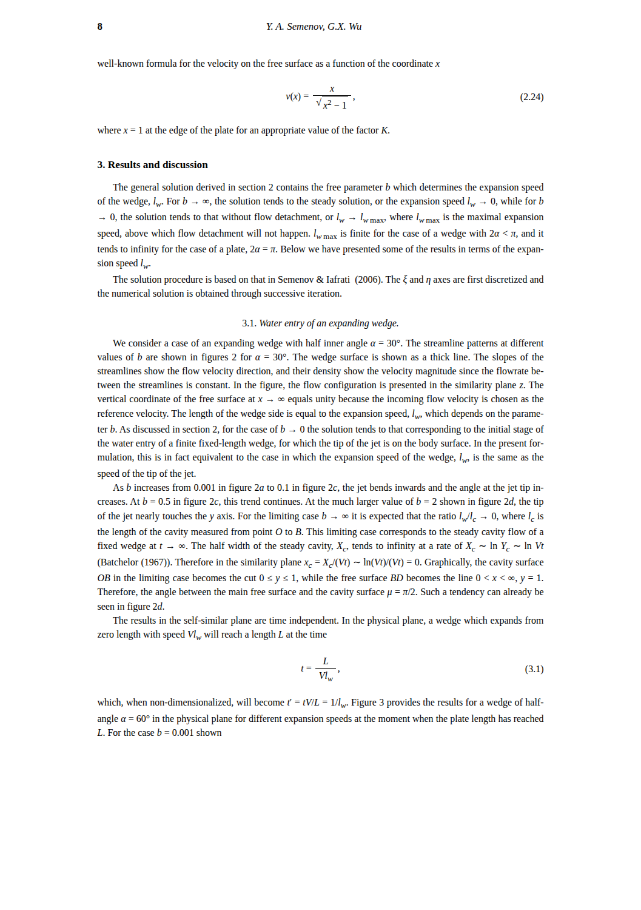8 Y. A. Semenov, G.X. Wu
well-known formula for the velocity on the free surface as a function of the coordinate x
v(x) = x x2 − 1 , (2.24)
where x = 1 at the edge of the plate for an appropriate value of the factor K.
3. Results and discussion
The general solution derived in section 2 contains the free parameter b which determines the expansion speed of the wedge, lw. For b → ∞, the solution tends to the steady solution, or the expansion speed lw → 0, while for b → 0, the solution tends to that without flow detachment, or lw → lw max, where lw max is the maximal expansion speed, above which flow detachment will not happen. lw max is finite for the case of a wedge with 2α < π, and it tends to infinity for the case of a plate, 2α = π. Below we have presented some of the results in terms of the expansion speed lw.
The solution procedure is based on that in Semenov & Iafrati (2006). The ξ and η axes are first discretized and the numerical solution is obtained through successive iteration.
3.1. Water entry of an expanding wedge.
We consider a case of an expanding wedge with half inner angle α = 30°. The streamline patterns at different values of b are shown in figures 2 for α = 30°. The wedge surface is shown as a thick line. The slopes of the streamlines show the flow velocity direction, and their density show the velocity magnitude since the flowrate between the streamlines is constant. In the figure, the flow configuration is presented in the similarity plane z. The vertical coordinate of the free surface at x → ∞ equals unity because the incoming flow velocity is chosen as the reference velocity. The length of the wedge side is equal to the expansion speed, lw, which depends on the parameter b. As discussed in section 2, for the case of b → 0 the solution tends to that corresponding to the initial stage of the water entry of a finite fixed-length wedge, for which the tip of the jet is on the body surface. In the present formulation, this is in fact equivalent to the case in which the expansion speed of the wedge, lw, is the same as the speed of the tip of the jet.
As b increases from 0.001 in figure 2a to 0.1 in figure 2c, the jet bends inwards and the angle at the jet tip increases. At b = 0.5 in figure 2c, this trend continues. At the much larger value of b = 2 shown in figure 2d, the tip of the jet nearly touches the y axis. For the limiting case b → ∞ it is expected that the ratio lw/lc → 0, where lc is the length of the cavity measured from point O to B. This limiting case corresponds to the steady cavity flow of a fixed wedge at t → ∞. The half width of the steady cavity, Xc, tends to infinity at a rate of Xc ∼ ln Yc ∼ ln Vt (Batchelor (1967)). Therefore in the similarity plane xc = Xc/(Vt) ∼ ln(Vt)/(Vt) = 0. Graphically, the cavity surface OB in the limiting case becomes the cut 0 ≤ y ≤ 1, while the free surface BD becomes the line 0 < x < ∞, y = 1. Therefore, the angle between the main free surface and the cavity surface μ = π/2. Such a tendency can already be seen in figure 2d.
The results in the self-similar plane are time independent. In the physical plane, a wedge which expands from zero length with speed Vlw will reach a length L at the time
t = L Vlw , (3.1)
which, when non-dimensionalized, will become t′ = tV/L = 1/lw. Figure 3 provides the results for a wedge of half-angle α = 60° in the physical plane for different expansion speeds at the moment when the plate length has reached L. For the case b = 0.001 shown